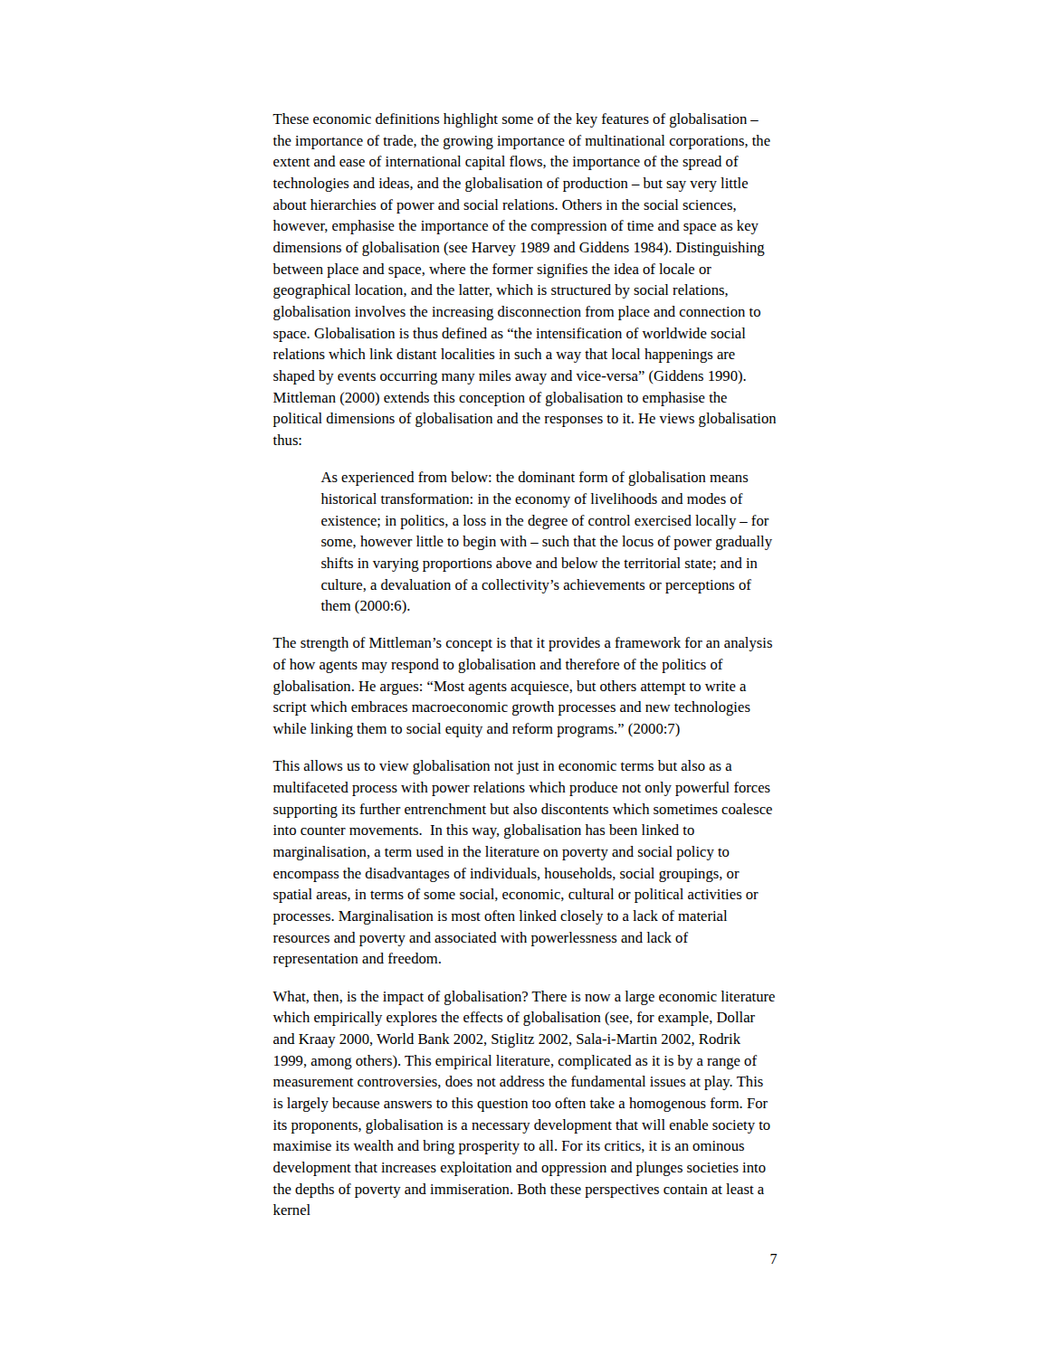These economic definitions highlight some of the key features of globalisation – the importance of trade, the growing importance of multinational corporations, the extent and ease of international capital flows, the importance of the spread of technologies and ideas, and the globalisation of production – but say very little about hierarchies of power and social relations. Others in the social sciences, however, emphasise the importance of the compression of time and space as key dimensions of globalisation (see Harvey 1989 and Giddens 1984). Distinguishing between place and space, where the former signifies the idea of locale or geographical location, and the latter, which is structured by social relations, globalisation involves the increasing disconnection from place and connection to space. Globalisation is thus defined as “the intensification of worldwide social relations which link distant localities in such a way that local happenings are shaped by events occurring many miles away and vice-versa” (Giddens 1990). Mittleman (2000) extends this conception of globalisation to emphasise the political dimensions of globalisation and the responses to it. He views globalisation thus:
As experienced from below: the dominant form of globalisation means historical transformation: in the economy of livelihoods and modes of existence; in politics, a loss in the degree of control exercised locally – for some, however little to begin with – such that the locus of power gradually shifts in varying proportions above and below the territorial state; and in culture, a devaluation of a collectivity’s achievements or perceptions of them (2000:6).
The strength of Mittleman’s concept is that it provides a framework for an analysis of how agents may respond to globalisation and therefore of the politics of globalisation. He argues: “Most agents acquiesce, but others attempt to write a script which embraces macroeconomic growth processes and new technologies while linking them to social equity and reform programs.” (2000:7)
This allows us to view globalisation not just in economic terms but also as a multifaceted process with power relations which produce not only powerful forces supporting its further entrenchment but also discontents which sometimes coalesce into counter movements. In this way, globalisation has been linked to marginalisation, a term used in the literature on poverty and social policy to encompass the disadvantages of individuals, households, social groupings, or spatial areas, in terms of some social, economic, cultural or political activities or processes. Marginalisation is most often linked closely to a lack of material resources and poverty and associated with powerlessness and lack of representation and freedom.
What, then, is the impact of globalisation? There is now a large economic literature which empirically explores the effects of globalisation (see, for example, Dollar and Kraay 2000, World Bank 2002, Stiglitz 2002, Sala-i-Martin 2002, Rodrik 1999, among others). This empirical literature, complicated as it is by a range of measurement controversies, does not address the fundamental issues at play. This is largely because answers to this question too often take a homogenous form. For its proponents, globalisation is a necessary development that will enable society to maximise its wealth and bring prosperity to all. For its critics, it is an ominous development that increases exploitation and oppression and plunges societies into the depths of poverty and immiseration. Both these perspectives contain at least a kernel
7